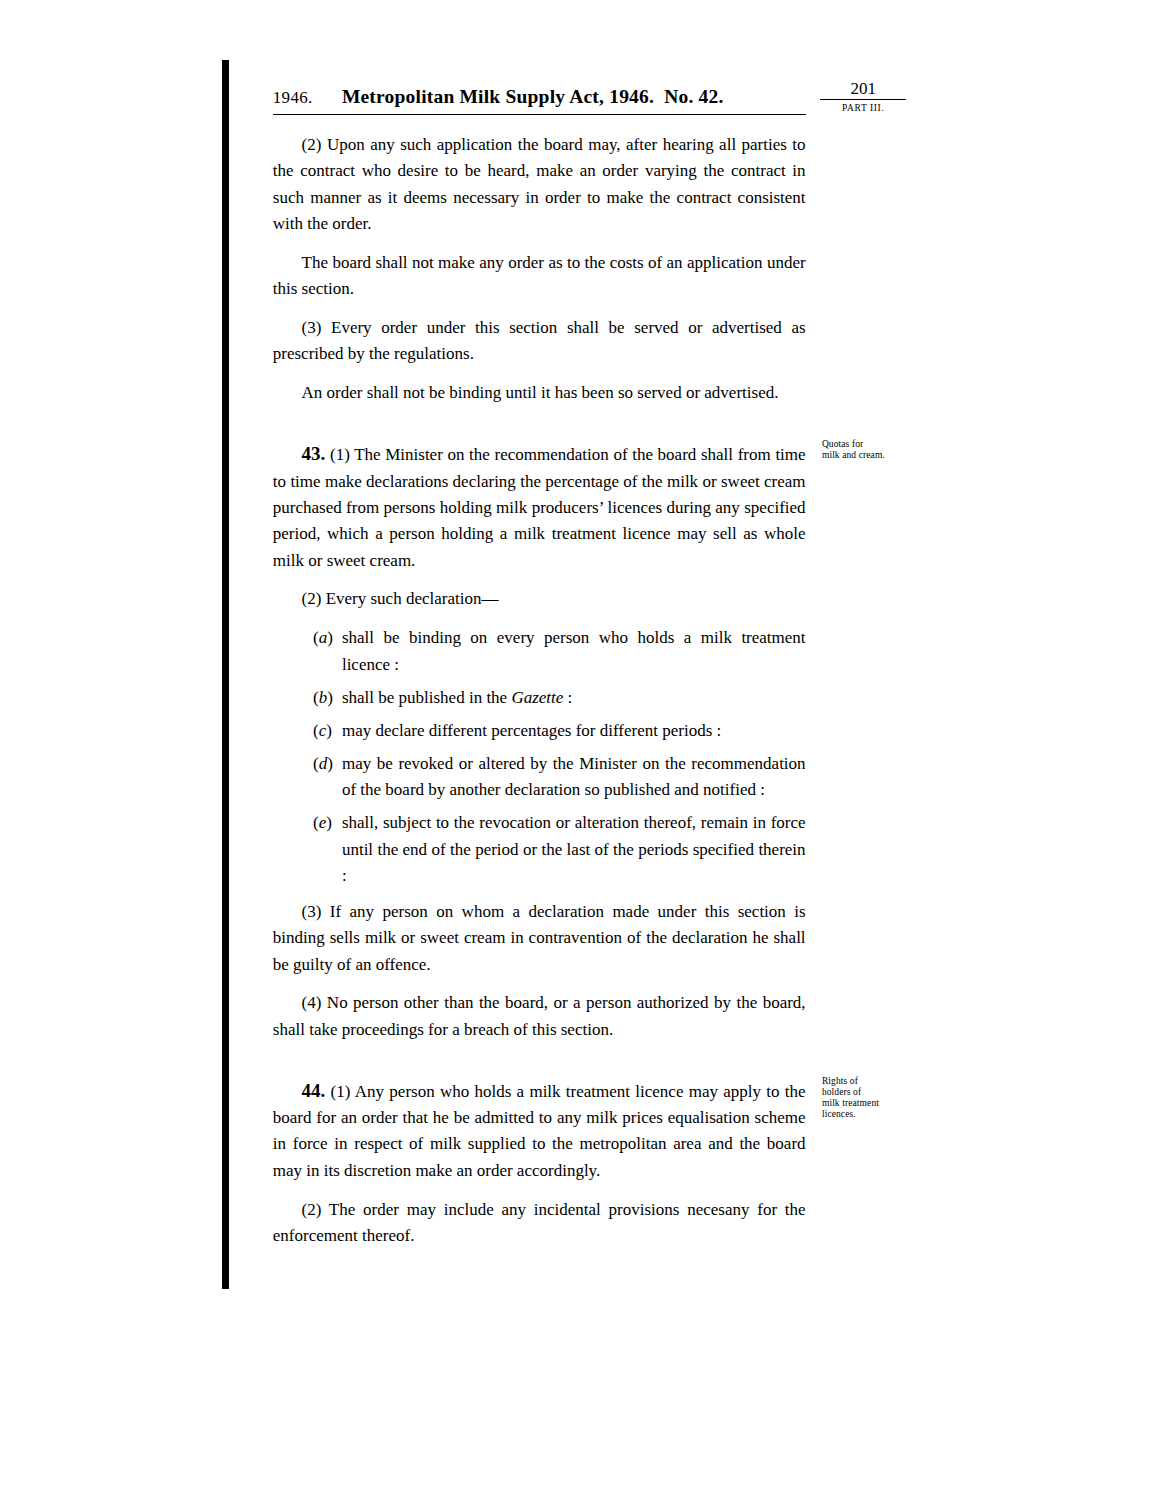1946. Metropolitan Milk Supply Act, 1946. No. 42.
201 PART III.
(2) Upon any such application the board may, after hearing all parties to the contract who desire to be heard, make an order varying the contract in such manner as it deems necessary in order to make the contract consistent with the order.
The board shall not make any order as to the costs of an application under this section.
(3) Every order under this section shall be served or advertised as prescribed by the regulations.
An order shall not be binding until it has been so served or advertised.
Quotas for
milk and cream.
43. (1) The Minister on the recommendation of the board shall from time to time make declarations declaring the percentage of the milk or sweet cream purchased from persons holding milk producers’ licences during any specified period, which a person holding a milk treatment licence may sell as whole milk or sweet cream.
(2) Every such declaration—
(a) shall be binding on every person who holds a milk treatment licence :
(b) shall be published in the Gazette :
(c) may declare different percentages for different periods :
(d) may be revoked or altered by the Minister on the recommendation of the board by another declaration so published and notified :
(e) shall, subject to the revocation or alteration thereof, remain in force until the end of the period or the last of the periods specified therein :
(3) If any person on whom a declaration made under this section is binding sells milk or sweet cream in contravention of the declaration he shall be guilty of an offence.
(4) No person other than the board, or a person authorized by the board, shall take proceedings for a breach of this section.
Rights of
holders of
milk treatment
licences.
44. (1) Any person who holds a milk treatment licence may apply to the board for an order that he be admitted to any milk prices equalisation scheme in force in respect of milk supplied to the metropolitan area and the board may in its discretion make an order accordingly.
(2) The order may include any incidental provisions necesany for the enforcement thereof.